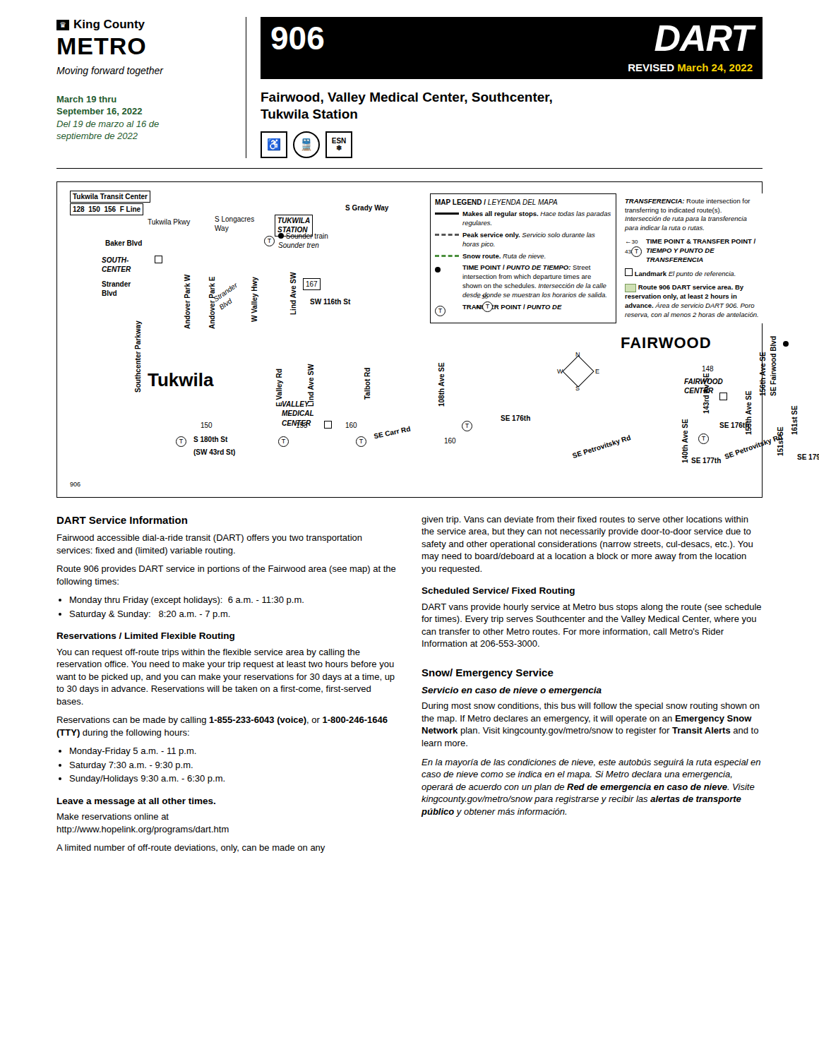♛ King County
METRO
Moving forward together
March 19 thru
September 16, 2022
Del 19 de marzo al 16 de
septiembre de 2022
906 DART
REVISED March 24, 2022
Fairwood, Valley Medical Center, Southcenter,
Tukwila Station
♿
🚆
ESN❄
Tukwila Transit Center
128 150 156 F Line
Tukwila Pkwy
S Longacres
Way
TUKWILA
STATION
S Grady Way
Baker Blvd
T
Sounder train
Sounder tren
SOUTH-
CENTER
Strander
Blvd
Strander
Blvd
167
SW 116th St
Andover Park W
Andover Park E
W Valley Hwy
Lind Ave SW
Southcenter Parkway
Lind Ave SW
E Valley Rd
Talbot Rd
108th Ave SE
Benson Dr S Talbot Rd
Tukwila
150
T
S 180th St
(SW 43rd St)
VALLEY
MEDICAL
CENTER
T
153
160
T
SE Carr Rd
T
160
SE 176th
SE Petrovitsky Rd
FAIRWOOD
148
FAIRWOOD
CENTER
143rd Av SE
156th Ave SE
SE Fairwood Blvd
155th Ave SE
161st SE
SE 176th
T
140th Ave SE
SE 177th
SE Petrovitsky Rd
SE 179th
151st SE
N S W E
MAP LEGEND / LEYENDA DEL MAPA
Makes all regular stops. Hace todas las paradas regulares.
Peak service only. Servicio solo durante las horas pico.
Snow route. Ruta de nieve.
TIME POINT / PUNTO DE TIEMPO: Street intersection from which departure times are shown on the schedules. Intersección de la calle desde donde se muestran los horarios de salida.
T
TRANSFER POINT / PUNTO DE
TRANSFERENCIA: Route intersection for transferring to indicated route(s). Intersección de ruta para la transferencia para indicar la ruta o rutas.
←30
43 T TIME POINT & TRANSFER POINT / TIEMPO Y PUNTO DE TRANSFERENCIA
Landmark El punto de referencia.
Route 906 DART service area. By reservation only, at least 2 hours in advance. Área de servicio DART 906. Poro reserva, con al menos 2 horas de antelación.
←30
43 T
906
DART Service Information
Fairwood accessible dial-a-ride transit (DART) offers you two transportation services: fixed and (limited) variable routing.
Route 906 provides DART service in portions of the Fairwood area (see map) at the following times:
Monday thru Friday (except holidays): 6 a.m. - 11:30 p.m.
Saturday & Sunday: 8:20 a.m. - 7 p.m.
Reservations / Limited Flexible Routing
You can request off-route trips within the flexible service area by calling the reservation office. You need to make your trip request at least two hours before you want to be picked up, and you can make your reservations for 30 days at a time, up to 30 days in advance. Reservations will be taken on a first-come, first-served bases.
Reservations can be made by calling 1-855-233-6043 (voice), or 1-800-246-1646 (TTY) during the following hours:
Monday-Friday 5 a.m. - 11 p.m.
Saturday 7:30 a.m. - 9:30 p.m.
Sunday/Holidays 9:30 a.m. - 6:30 p.m.
Leave a message at all other times.
Make reservations online at
http://www.hopelink.org/programs/dart.htm
A limited number of off-route deviations, only, can be made on any
given trip. Vans can deviate from their fixed routes to serve other locations within the service area, but they can not necessarily provide door-to-door service due to safety and other operational considerations (narrow streets, cul-desacs, etc.). You may need to board/deboard at a location a block or more away from the location you requested.
Scheduled Service/ Fixed Routing
DART vans provide hourly service at Metro bus stops along the route (see schedule for times). Every trip serves Southcenter and the Valley Medical Center, where you can transfer to other Metro routes. For more information, call Metro's Rider Information at 206-553-3000.
Snow/ Emergency Service
Servicio en caso de nieve o emergencia
During most snow conditions, this bus will follow the special snow routing shown on the map. If Metro declares an emergency, it will operate on an Emergency Snow Network plan. Visit kingcounty.gov/metro/snow to register for Transit Alerts and to learn more.
En la mayoría de las condiciones de nieve, este autobús seguirá la ruta especial en caso de nieve como se indica en el mapa. Si Metro declara una emergencia, operará de acuerdo con un plan de Red de emergencia en caso de nieve. Visite kingcounty.gov/metro/snow para registrarse y recibir las alertas de transporte público y obtener más información.